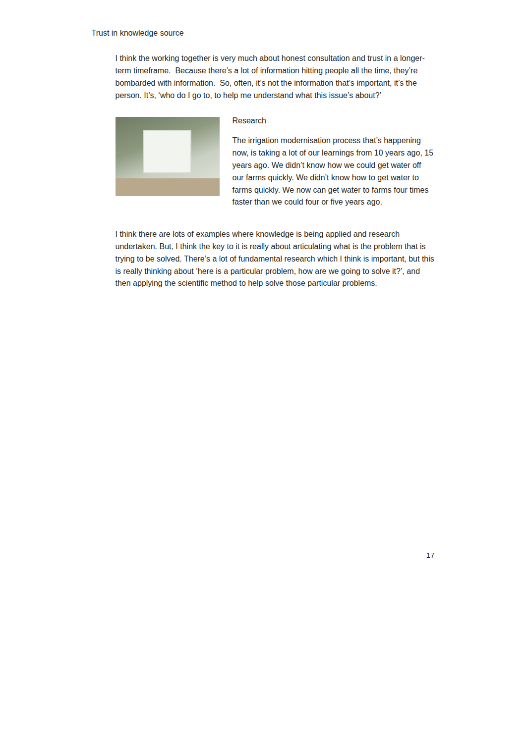Trust in knowledge source
I think the working together is very much about honest consultation and trust in a longer-term timeframe. Because there’s a lot of information hitting people all the time, they’re bombarded with information. So, often, it’s not the information that’s important, it’s the person. It’s, ‘who do I go to, to help me understand what this issue’s about?’
Research
The irrigation modernisation process that’s happening now, is taking a lot of our learnings from 10 years ago, 15 years ago. We didn’t know how we could get water off our farms quickly. We didn’t know how to get water to farms quickly. We now can get water to farms four times faster than we could four or five years ago.
I think there are lots of examples where knowledge is being applied and research undertaken. But, I think the key to it is really about articulating what is the problem that is trying to be solved. There’s a lot of fundamental research which I think is important, but this is really thinking about ‘here is a particular problem, how are we going to solve it?’, and then applying the scientific method to help solve those particular problems.
17